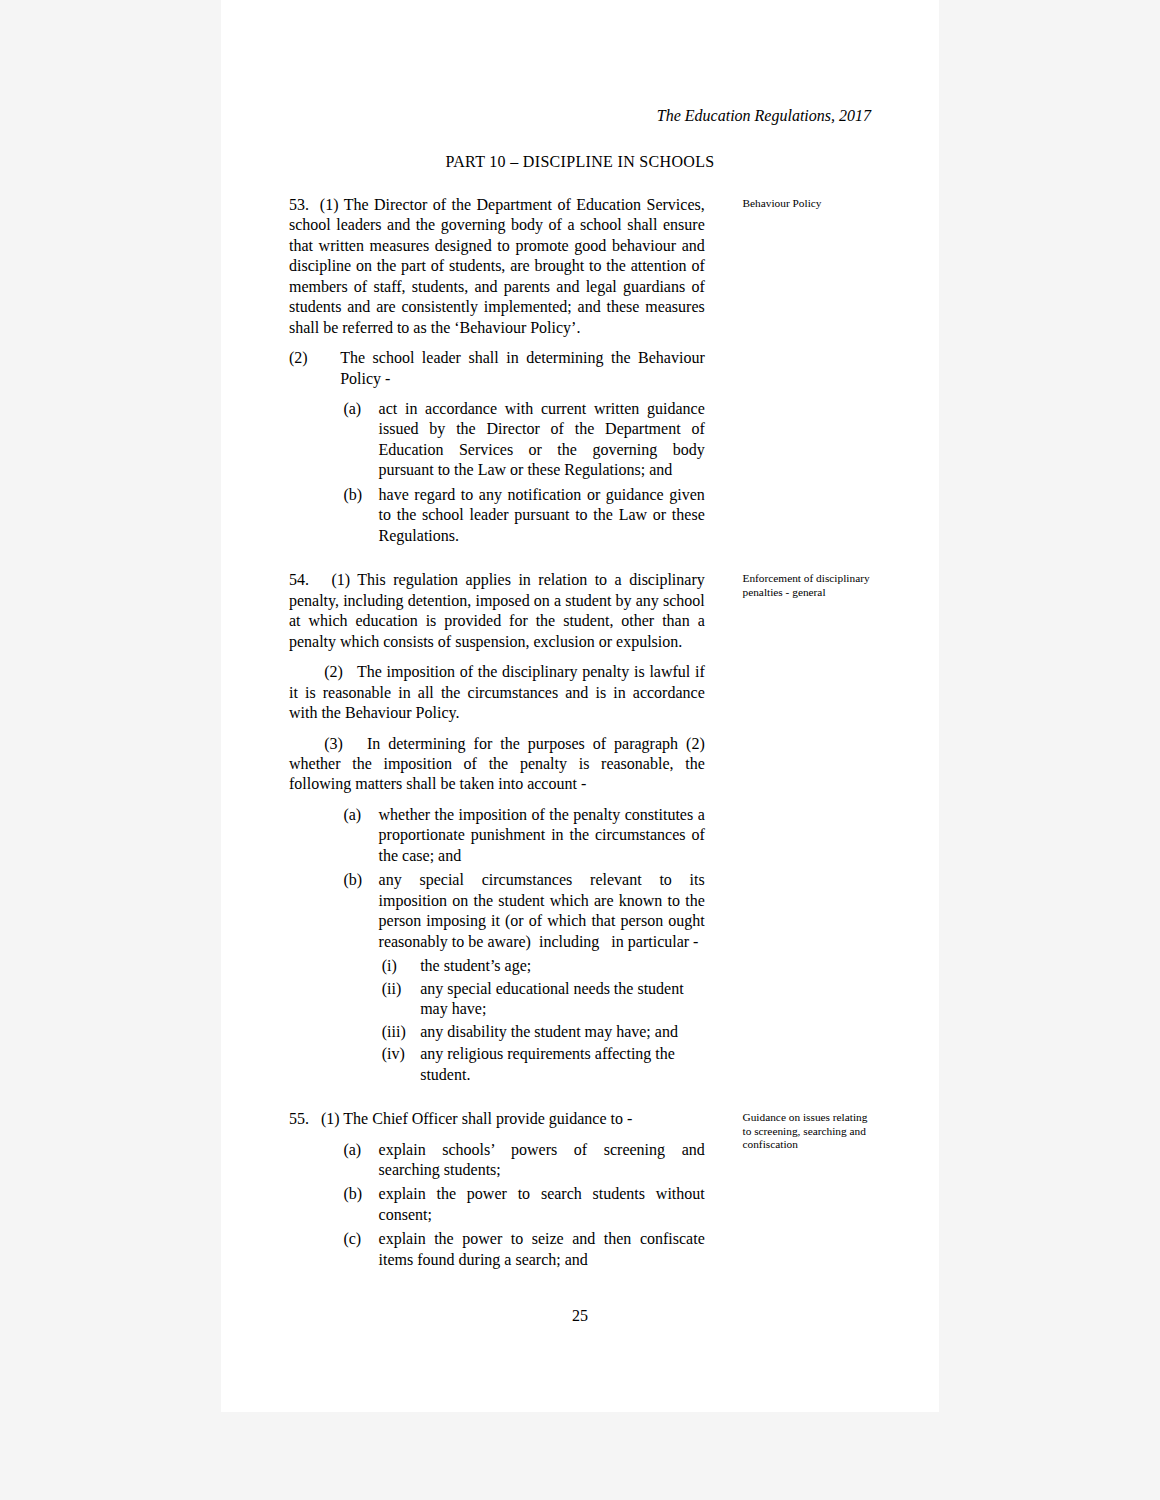The Education Regulations, 2017
PART 10 – DISCIPLINE IN SCHOOLS
53. (1) The Director of the Department of Education Services, school leaders and the governing body of a school shall ensure that written measures designed to promote good behaviour and discipline on the part of students, are brought to the attention of members of staff, students, and parents and legal guardians of students and are consistently implemented; and these measures shall be referred to as the ‘Behaviour Policy’.
(2) The school leader shall in determining the Behaviour Policy -
(a) act in accordance with current written guidance issued by the Director of the Department of Education Services or the governing body pursuant to the Law or these Regulations; and
(b) have regard to any notification or guidance given to the school leader pursuant to the Law or these Regulations.
Behaviour Policy
54. (1) This regulation applies in relation to a disciplinary penalty, including detention, imposed on a student by any school at which education is provided for the student, other than a penalty which consists of suspension, exclusion or expulsion.
(2) The imposition of the disciplinary penalty is lawful if it is reasonable in all the circumstances and is in accordance with the Behaviour Policy.
(3) In determining for the purposes of paragraph (2) whether the imposition of the penalty is reasonable, the following matters shall be taken into account -
(a) whether the imposition of the penalty constitutes a proportionate punishment in the circumstances of the case; and
(b) any special circumstances relevant to its imposition on the student which are known to the person imposing it (or of which that person ought reasonably to be aware) including in particular -
(i) the student’s age;
(ii) any special educational needs the student may have;
(iii) any disability the student may have; and
(iv) any religious requirements affecting the student.
Enforcement of disciplinary penalties - general
55. (1) The Chief Officer shall provide guidance to -
(a) explain schools’ powers of screening and searching students;
(b) explain the power to search students without consent;
(c) explain the power to seize and then confiscate items found during a search; and
Guidance on issues relating to screening, searching and confiscation
25